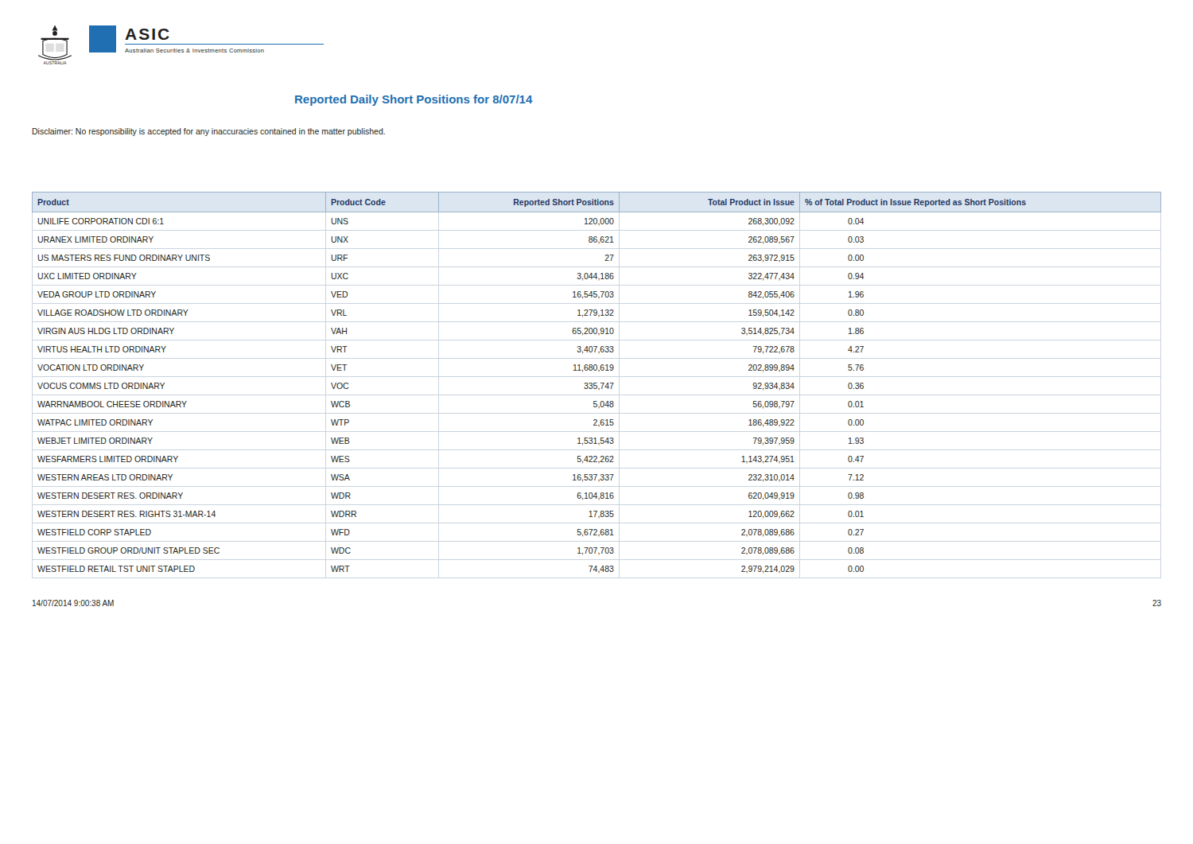AUSTRALIA
ASIC
Australian Securities & Investments Commission
Reported Daily Short Positions for 8/07/14
Disclaimer: No responsibility is accepted for any inaccuracies contained in the matter published.
| Product | Product Code | Reported Short Positions | Total Product in Issue | % of Total Product in Issue Reported as Short Positions |
| --- | --- | --- | --- | --- |
| UNILIFE CORPORATION CDI 6:1 | UNS | 120,000 | 268,300,092 | 0.04 |
| URANEX LIMITED ORDINARY | UNX | 86,621 | 262,089,567 | 0.03 |
| US MASTERS RES FUND ORDINARY UNITS | URF | 27 | 263,972,915 | 0.00 |
| UXC LIMITED ORDINARY | UXC | 3,044,186 | 322,477,434 | 0.94 |
| VEDA GROUP LTD ORDINARY | VED | 16,545,703 | 842,055,406 | 1.96 |
| VILLAGE ROADSHOW LTD ORDINARY | VRL | 1,279,132 | 159,504,142 | 0.80 |
| VIRGIN AUS HLDG LTD ORDINARY | VAH | 65,200,910 | 3,514,825,734 | 1.86 |
| VIRTUS HEALTH LTD ORDINARY | VRT | 3,407,633 | 79,722,678 | 4.27 |
| VOCATION LTD ORDINARY | VET | 11,680,619 | 202,899,894 | 5.76 |
| VOCUS COMMS LTD ORDINARY | VOC | 335,747 | 92,934,834 | 0.36 |
| WARRNAMBOOL CHEESE ORDINARY | WCB | 5,048 | 56,098,797 | 0.01 |
| WATPAC LIMITED ORDINARY | WTP | 2,615 | 186,489,922 | 0.00 |
| WEBJET LIMITED ORDINARY | WEB | 1,531,543 | 79,397,959 | 1.93 |
| WESFARMERS LIMITED ORDINARY | WES | 5,422,262 | 1,143,274,951 | 0.47 |
| WESTERN AREAS LTD ORDINARY | WSA | 16,537,337 | 232,310,014 | 7.12 |
| WESTERN DESERT RES. ORDINARY | WDR | 6,104,816 | 620,049,919 | 0.98 |
| WESTERN DESERT RES. RIGHTS 31-MAR-14 | WDRR | 17,835 | 120,009,662 | 0.01 |
| WESTFIELD CORP STAPLED | WFD | 5,672,681 | 2,078,089,686 | 0.27 |
| WESTFIELD GROUP ORD/UNIT STAPLED SEC | WDC | 1,707,703 | 2,078,089,686 | 0.08 |
| WESTFIELD RETAIL TST UNIT STAPLED | WRT | 74,483 | 2,979,214,029 | 0.00 |
14/07/2014 9:00:38 AM 23